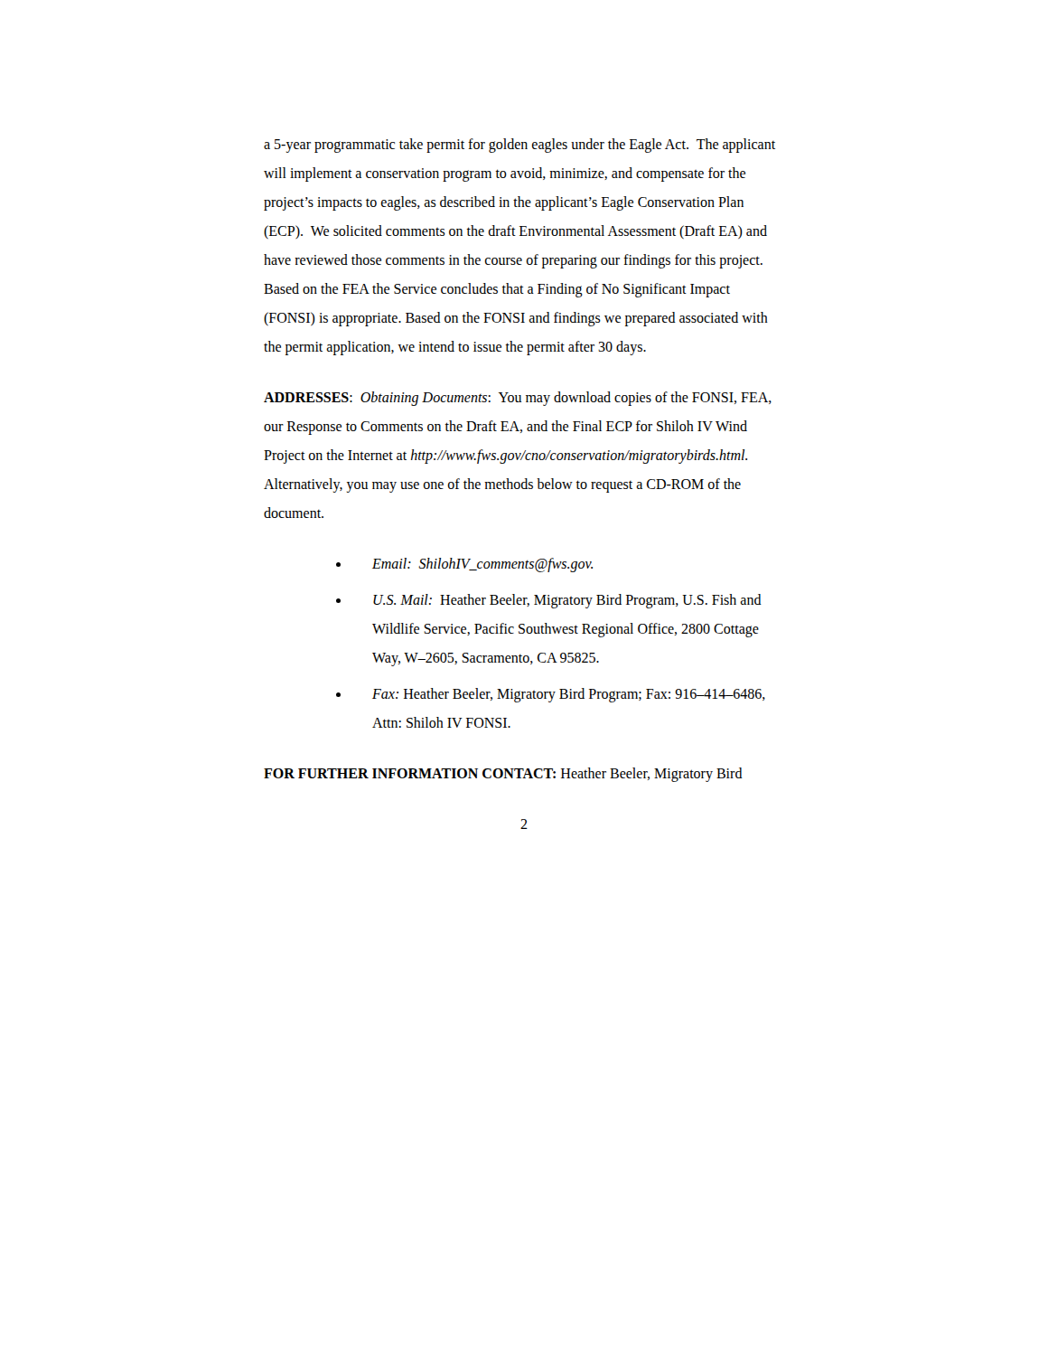a 5-year programmatic take permit for golden eagles under the Eagle Act. The applicant will implement a conservation program to avoid, minimize, and compensate for the project’s impacts to eagles, as described in the applicant’s Eagle Conservation Plan (ECP). We solicited comments on the draft Environmental Assessment (Draft EA) and have reviewed those comments in the course of preparing our findings for this project. Based on the FEA the Service concludes that a Finding of No Significant Impact (FONSI) is appropriate. Based on the FONSI and findings we prepared associated with the permit application, we intend to issue the permit after 30 days.
ADDRESSES: Obtaining Documents: You may download copies of the FONSI, FEA, our Response to Comments on the Draft EA, and the Final ECP for Shiloh IV Wind Project on the Internet at http://www.fws.gov/cno/conservation/migratorybirds.html. Alternatively, you may use one of the methods below to request a CD-ROM of the document.
Email: ShilohIV_comments@fws.gov.
U.S. Mail: Heather Beeler, Migratory Bird Program, U.S. Fish and Wildlife Service, Pacific Southwest Regional Office, 2800 Cottage Way, W–2605, Sacramento, CA 95825.
Fax: Heather Beeler, Migratory Bird Program; Fax: 916–414–6486, Attn: Shiloh IV FONSI.
FOR FURTHER INFORMATION CONTACT: Heather Beeler, Migratory Bird
2